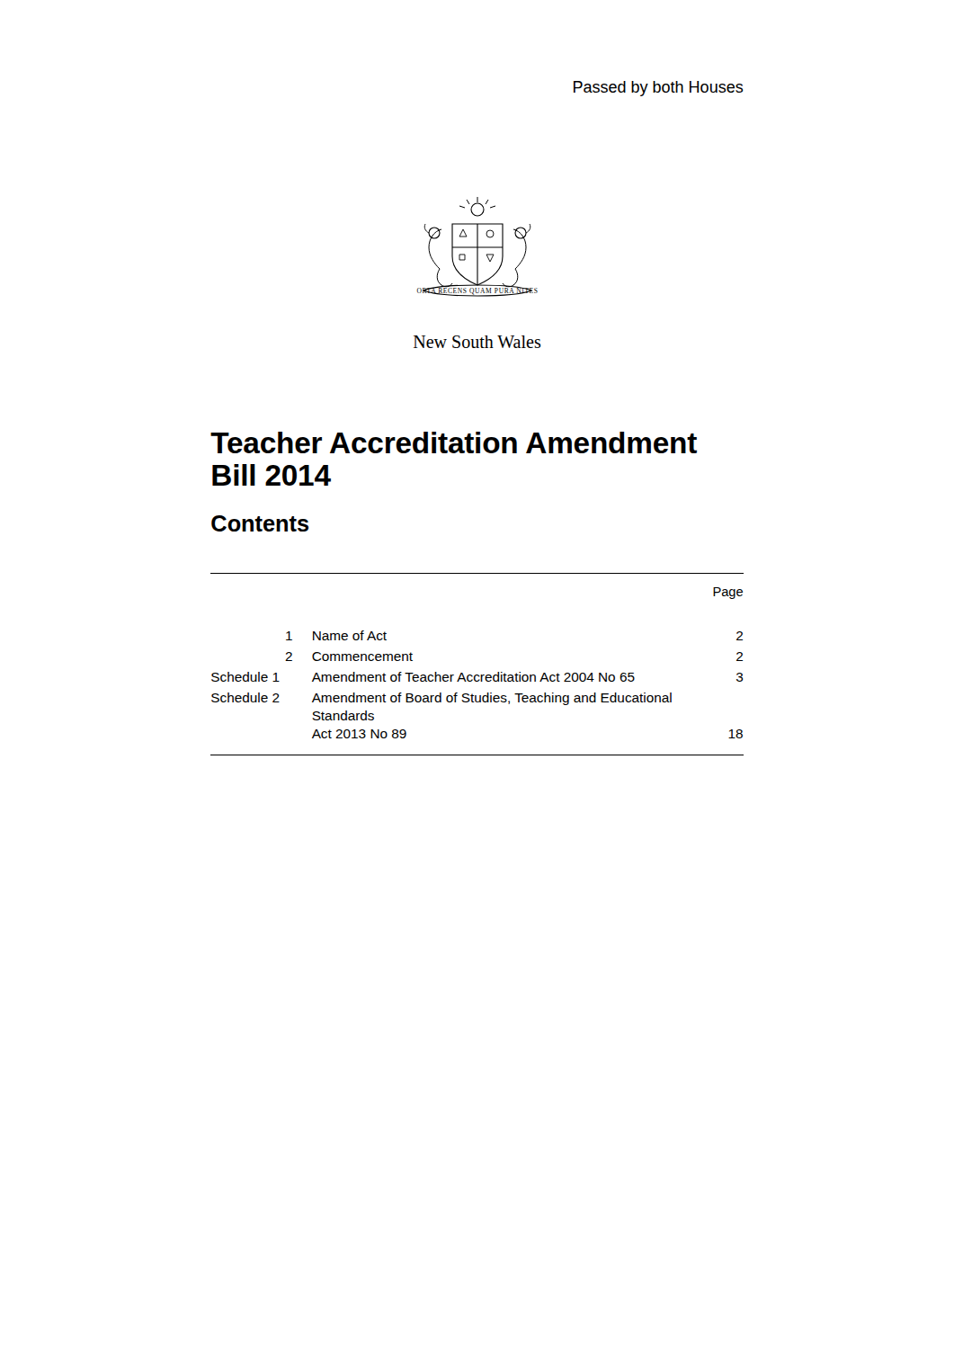Passed by both Houses
ORTA RECENS QUAM PURA NITES
New South Wales
Teacher Accreditation Amendment Bill 2014
Contents
| | | Page |
| 1 | Name of Act | 2 |
| 2 | Commencement | 2 |
| Schedule 1 | Amendment of Teacher Accreditation Act 2004 No 65 | 3 |
| Schedule 2 | Amendment of Board of Studies, Teaching and Educational Standards Act 2013 No 89 | 18 |